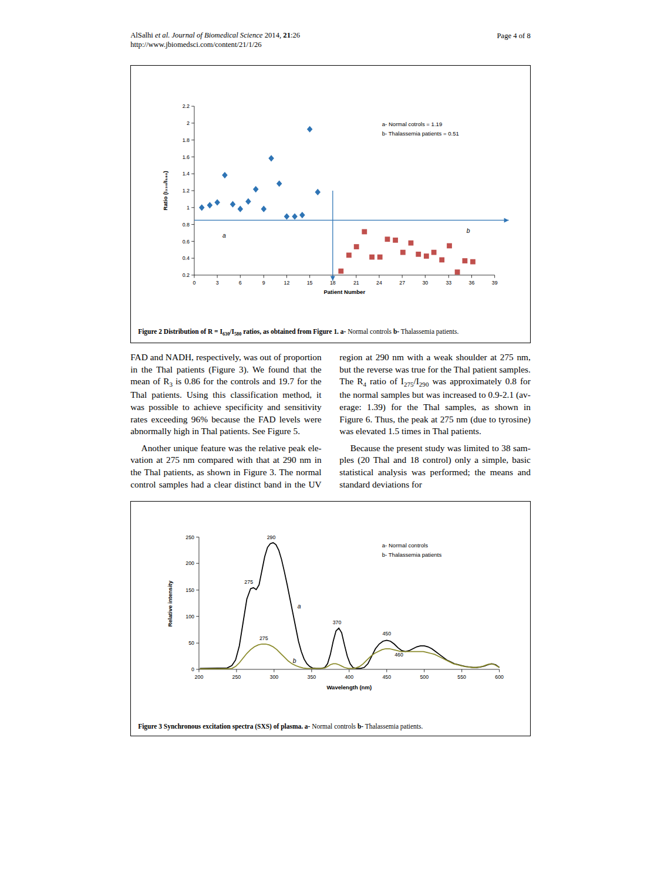AlSalhi et al. Journal of Biomedical Science 2014, 21:26 http://www.jbiomedsci.com/content/21/1/26
Page 4 of 8
2.2 2 1.8 1.6 1.4 1.2 1 0.8 0.6 0.4 0.2 0 3 6 9 12 15 18 21 24 27 30 33 36 39 Patient Number Ratio (I₃₃₀/I₅₈₀) a- Normal cotrols = 1.19 b- Thalassemia patients = 0.51 a b
Figure 2 Distribution of R = I630/I580 ratios, as obtained from Figure 1. a- Normal controls b- Thalassemia patients.
FAD and NADH, respectively, was out of proportion in the Thal patients (Figure 3). We found that the mean of R3 is 0.86 for the controls and 19.7 for the Thal patients. Using this classification method, it was possible to achieve specificity and sensitivity rates exceeding 96% because the FAD levels were abnormally high in Thal patients. See Figure 5.
Another unique feature was the relative peak elevation at 275 nm compared with that at 290 nm in the Thal patients, as shown in Figure 3. The normal control samples had a clear distinct band in the UV region at 290 nm with a weak shoulder at 275 nm, but the reverse was true for the Thal patient samples. The R4 ratio of I275/I290 was approximately 0.8 for the normal samples but was increased to 0.9-2.1 (average: 1.39) for the Thal samples, as shown in Figure 6. Thus, the peak at 275 nm (due to tyrosine) was elevated 1.5 times in Thal patients.
Because the present study was limited to 38 samples (20 Thal and 18 control) only a simple, basic statistical analysis was performed; the means and standard deviations for
250 200 150 100 50 0 200 250 300 350 400 450 500 550 600 Wavelength (nm) Relative intensity a- Normal controls b- Thalassemia patients 290 275 370 450 275 460 a b
Figure 3 Synchronous excitation spectra (SXS) of plasma. a- Normal controls b- Thalassemia patients.